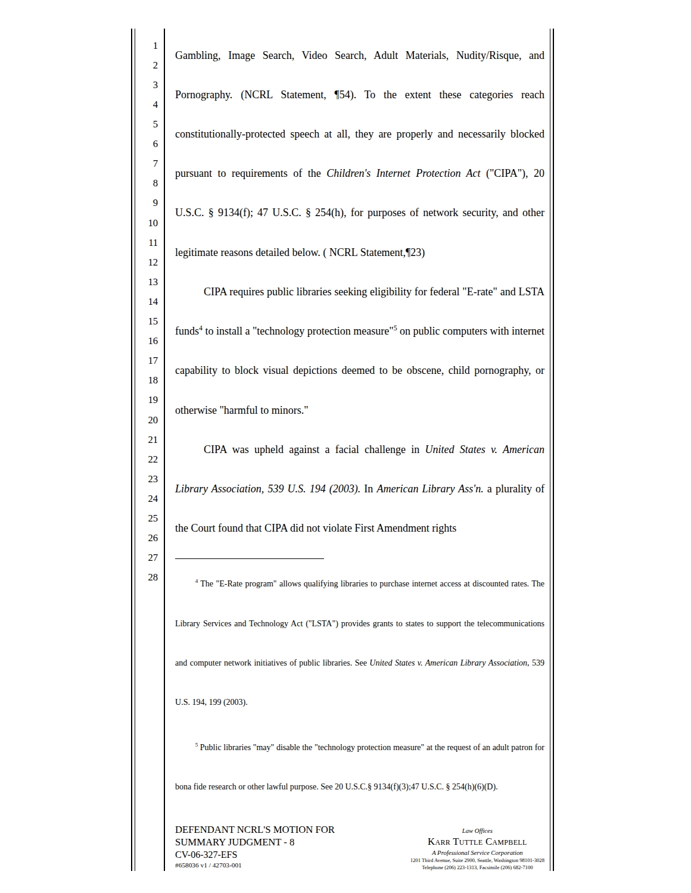1
2
3
4
5
6
7
8
9
10
11
12
13
14
15
16
17
18
19
20
21
22
23
24
25
26
27
28
Gambling, Image Search, Video Search, Adult Materials, Nudity/Risque, and Pornography. (NCRL Statement, ¶54). To the extent these categories reach constitutionally-protected speech at all, they are properly and necessarily blocked pursuant to requirements of the Children's Internet Protection Act ("CIPA"), 20 U.S.C. § 9134(f); 47 U.S.C. § 254(h), for purposes of network security, and other legitimate reasons detailed below. ( NCRL Statement,¶23)
CIPA requires public libraries seeking eligibility for federal "E-rate" and LSTA funds4 to install a "technology protection measure"5 on public computers with internet capability to block visual depictions deemed to be obscene, child pornography, or otherwise "harmful to minors."
CIPA was upheld against a facial challenge in United States v. American Library Association, 539 U.S. 194 (2003). In American Library Ass'n. a plurality of the Court found that CIPA did not violate First Amendment rights
4 The "E-Rate program" allows qualifying libraries to purchase internet access at discounted rates. The Library Services and Technology Act ("LSTA") provides grants to states to support the telecommunications and computer network initiatives of public libraries. See United States v. American Library Association, 539 U.S. 194, 199 (2003).
5 Public libraries "may" disable the "technology protection measure" at the request of an adult patron for bona fide research or other lawful purpose. See 20 U.S.C.§ 9134(f)(3);47 U.S.C. § 254(h)(6)(D).
DEFENDANT NCRL'S MOTION FOR
SUMMARY JUDGMENT - 8
CV-06-327-EFS
#658036 v1 / 42703-001
Law Offices
Karr Tuttle Campbell
A Professional Service Corporation
1201 Third Avenue, Suite 2900, Seattle, Washington 98101-3028
Telephone (206) 223-1313, Facsimile (206) 682-7100